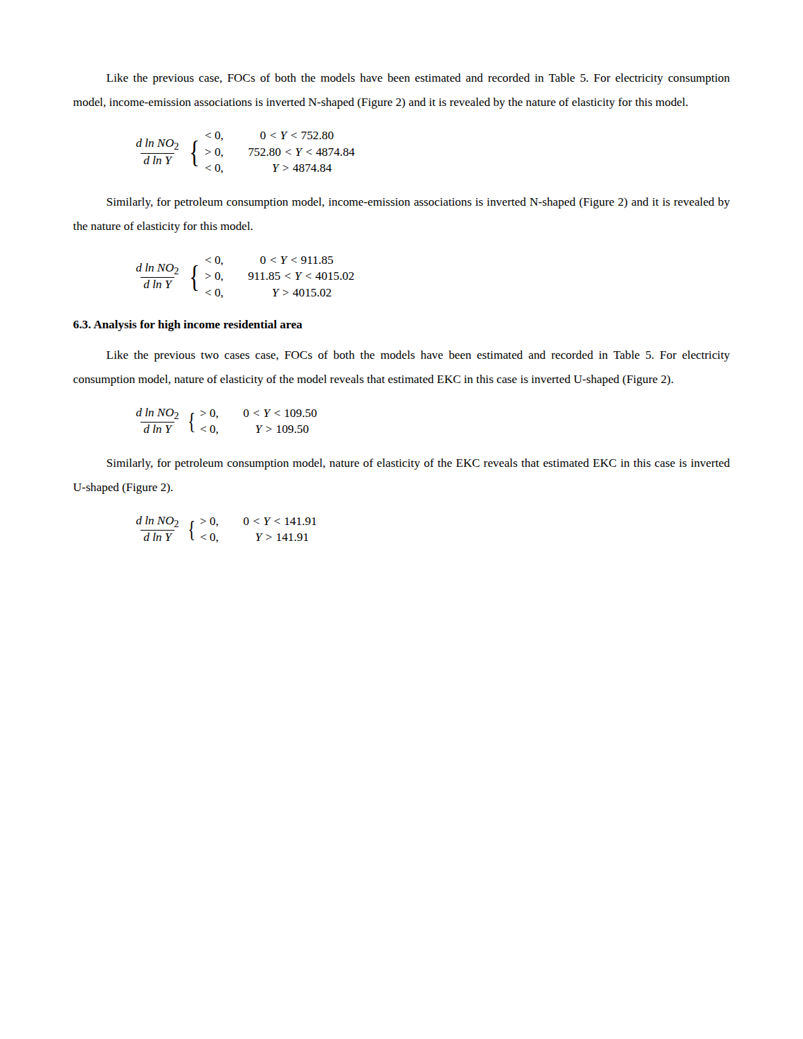Like the previous case, FOCs of both the models have been estimated and recorded in Table 5. For electricity consumption model, income-emission associations is inverted N-shaped (Figure 2) and it is revealed by the nature of elasticity for this model.
d ln NO2 d ln Y { < 0, 0 < Y < 752.80 > 0, 752.80 < Y < 4874.84 < 0, Y > 4874.84
Similarly, for petroleum consumption model, income-emission associations is inverted N-shaped (Figure 2) and it is revealed by the nature of elasticity for this model.
d ln NO2 d ln Y { < 0, 0 < Y < 911.85 > 0, 911.85 < Y < 4015.02 < 0, Y > 4015.02
6.3. Analysis for high income residential area
Like the previous two cases case, FOCs of both the models have been estimated and recorded in Table 5. For electricity consumption model, nature of elasticity of the model reveals that estimated EKC in this case is inverted U-shaped (Figure 2).
d ln NO2 d ln Y { > 0, 0 < Y < 109.50 < 0, Y > 109.50
Similarly, for petroleum consumption model, nature of elasticity of the EKC reveals that estimated EKC in this case is inverted U-shaped (Figure 2).
d ln NO2 d ln Y { > 0, 0 < Y < 141.91 < 0, Y > 141.91